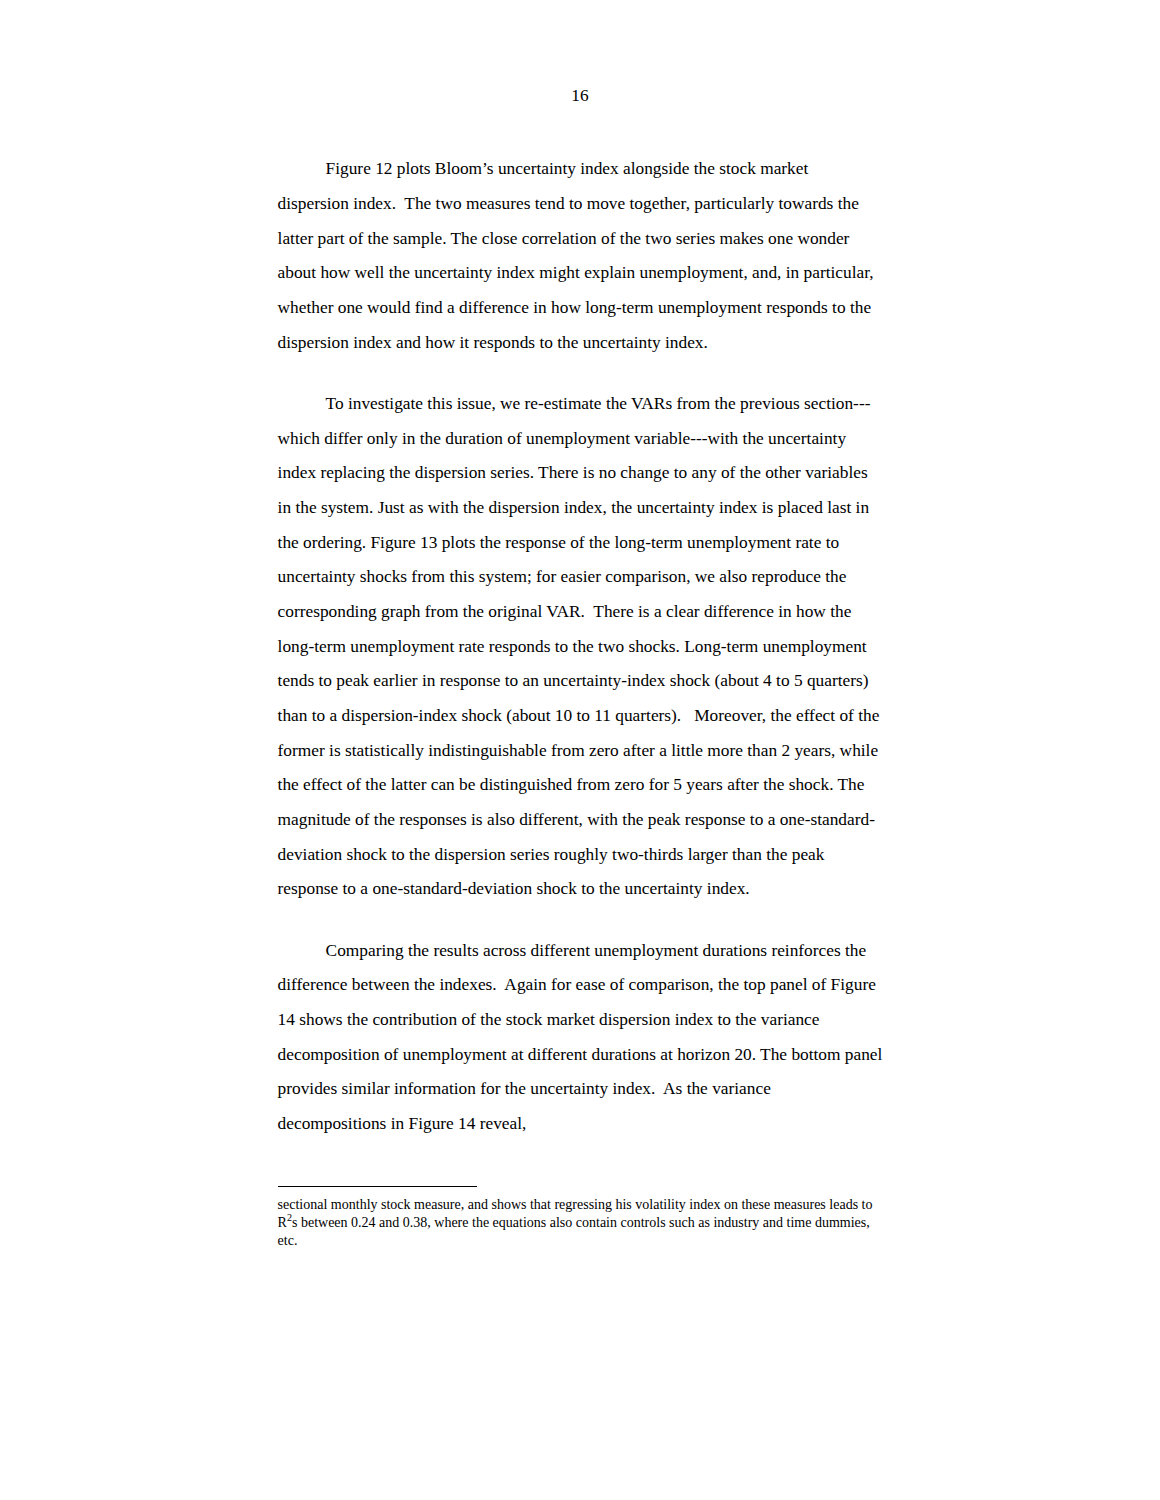16
Figure 12 plots Bloom’s uncertainty index alongside the stock market dispersion index. The two measures tend to move together, particularly towards the latter part of the sample. The close correlation of the two series makes one wonder about how well the uncertainty index might explain unemployment, and, in particular, whether one would find a difference in how long-term unemployment responds to the dispersion index and how it responds to the uncertainty index.
To investigate this issue, we re-estimate the VARs from the previous section---which differ only in the duration of unemployment variable---with the uncertainty index replacing the dispersion series. There is no change to any of the other variables in the system. Just as with the dispersion index, the uncertainty index is placed last in the ordering. Figure 13 plots the response of the long-term unemployment rate to uncertainty shocks from this system; for easier comparison, we also reproduce the corresponding graph from the original VAR. There is a clear difference in how the long-term unemployment rate responds to the two shocks. Long-term unemployment tends to peak earlier in response to an uncertainty-index shock (about 4 to 5 quarters) than to a dispersion-index shock (about 10 to 11 quarters). Moreover, the effect of the former is statistically indistinguishable from zero after a little more than 2 years, while the effect of the latter can be distinguished from zero for 5 years after the shock. The magnitude of the responses is also different, with the peak response to a one-standard-deviation shock to the dispersion series roughly two-thirds larger than the peak response to a one-standard-deviation shock to the uncertainty index.
Comparing the results across different unemployment durations reinforces the difference between the indexes. Again for ease of comparison, the top panel of Figure 14 shows the contribution of the stock market dispersion index to the variance decomposition of unemployment at different durations at horizon 20. The bottom panel provides similar information for the uncertainty index. As the variance decompositions in Figure 14 reveal,
sectional monthly stock measure, and shows that regressing his volatility index on these measures leads to R2s between 0.24 and 0.38, where the equations also contain controls such as industry and time dummies, etc.